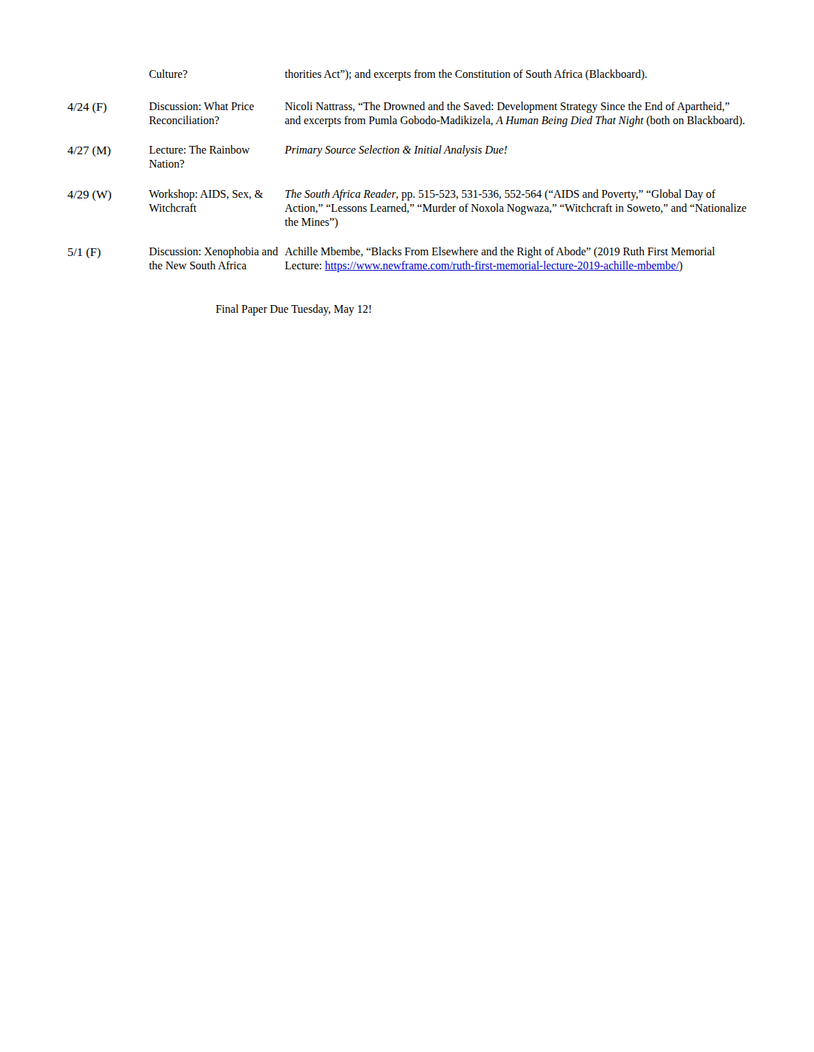| | Culture? | thorities Act”); and excerpts from the Constitution of South Africa (Blackboard). |
| 4/24 (F) | Discussion: What Price Reconciliation? | Nicoli Nattrass, “The Drowned and the Saved: Development Strategy Since the End of Apartheid,” and excerpts from Pumla Gobodo-Madikizela, A Human Being Died That Night (both on Blackboard). |
| 4/27 (M) | Lecture: The Rainbow Nation? | Primary Source Selection & Initial Analysis Due! |
| 4/29 (W) | Workshop: AIDS, Sex, & Witchcraft | The South Africa Reader , pp. 515-523, 531-536, 552-564 (“AIDS and Poverty,” “Global Day of Action,” “Lessons Learned,” “Murder of Noxola Nogwaza,” “Witchcraft in Soweto,” and “Nationalize the Mines”) |
| 5/1 (F) | Discussion: Xenophobia and the New South Africa | Achille Mbembe, “Blacks From Elsewhere and the Right of Abode” (2019 Ruth First Memorial Lecture: https://www.newframe.com/ruth-first-memorial-lecture-2019-achille-mbembe/ ) |
Final Paper Due Tuesday, May 12!